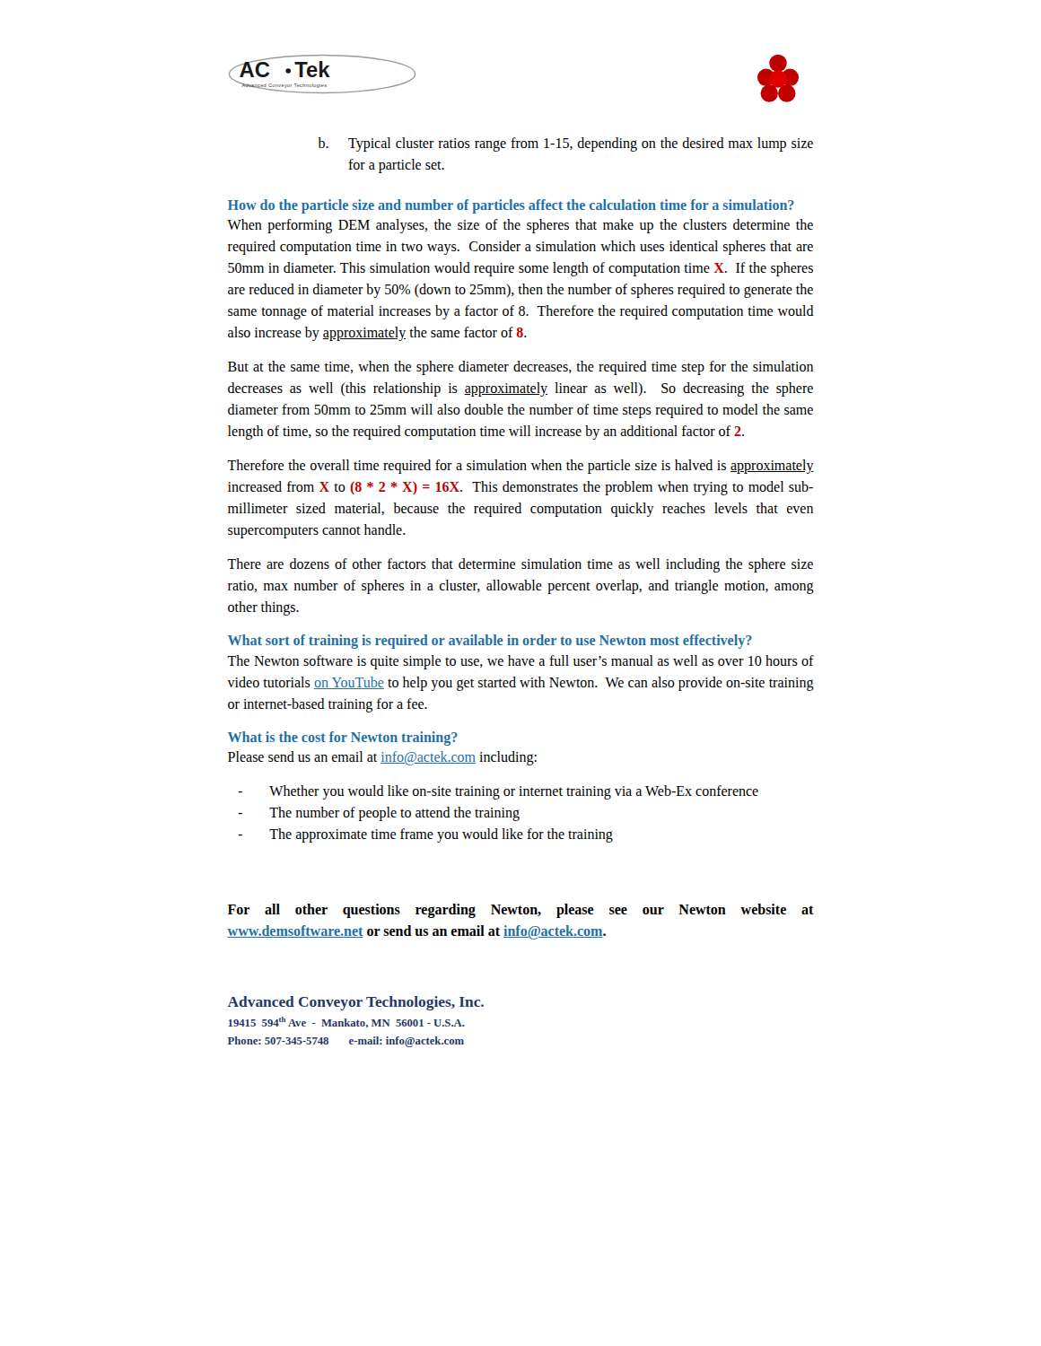AC Tek Advanced Conveyor Technologies
b. Typical cluster ratios range from 1-15, depending on the desired max lump size for a particle set.
How do the particle size and number of particles affect the calculation time for a simulation?
When performing DEM analyses, the size of the spheres that make up the clusters determine the required computation time in two ways. Consider a simulation which uses identical spheres that are 50mm in diameter. This simulation would require some length of computation time X. If the spheres are reduced in diameter by 50% (down to 25mm), then the number of spheres required to generate the same tonnage of material increases by a factor of 8. Therefore the required computation time would also increase by approximately the same factor of 8.
But at the same time, when the sphere diameter decreases, the required time step for the simulation decreases as well (this relationship is approximately linear as well). So decreasing the sphere diameter from 50mm to 25mm will also double the number of time steps required to model the same length of time, so the required computation time will increase by an additional factor of 2.
Therefore the overall time required for a simulation when the particle size is halved is approximately increased from X to (8 * 2 * X) = 16X. This demonstrates the problem when trying to model sub-millimeter sized material, because the required computation quickly reaches levels that even supercomputers cannot handle.
There are dozens of other factors that determine simulation time as well including the sphere size ratio, max number of spheres in a cluster, allowable percent overlap, and triangle motion, among other things.
What sort of training is required or available in order to use Newton most effectively?
The Newton software is quite simple to use, we have a full user’s manual as well as over 10 hours of video tutorials on YouTube to help you get started with Newton. We can also provide on-site training or internet-based training for a fee.
What is the cost for Newton training?
Please send us an email at info@actek.com including:
-Whether you would like on-site training or internet training via a Web-Ex conference
-The number of people to attend the training
-The approximate time frame you would like for the training
For all other questions regarding Newton, please see our Newton website at www.demsoftware.net or send us an email at info@actek.com.
Advanced Conveyor Technologies, Inc.
19415 594th Ave - Mankato, MN 56001 - U.S.A.
Phone: 507-345-5748 e-mail: info@actek.com